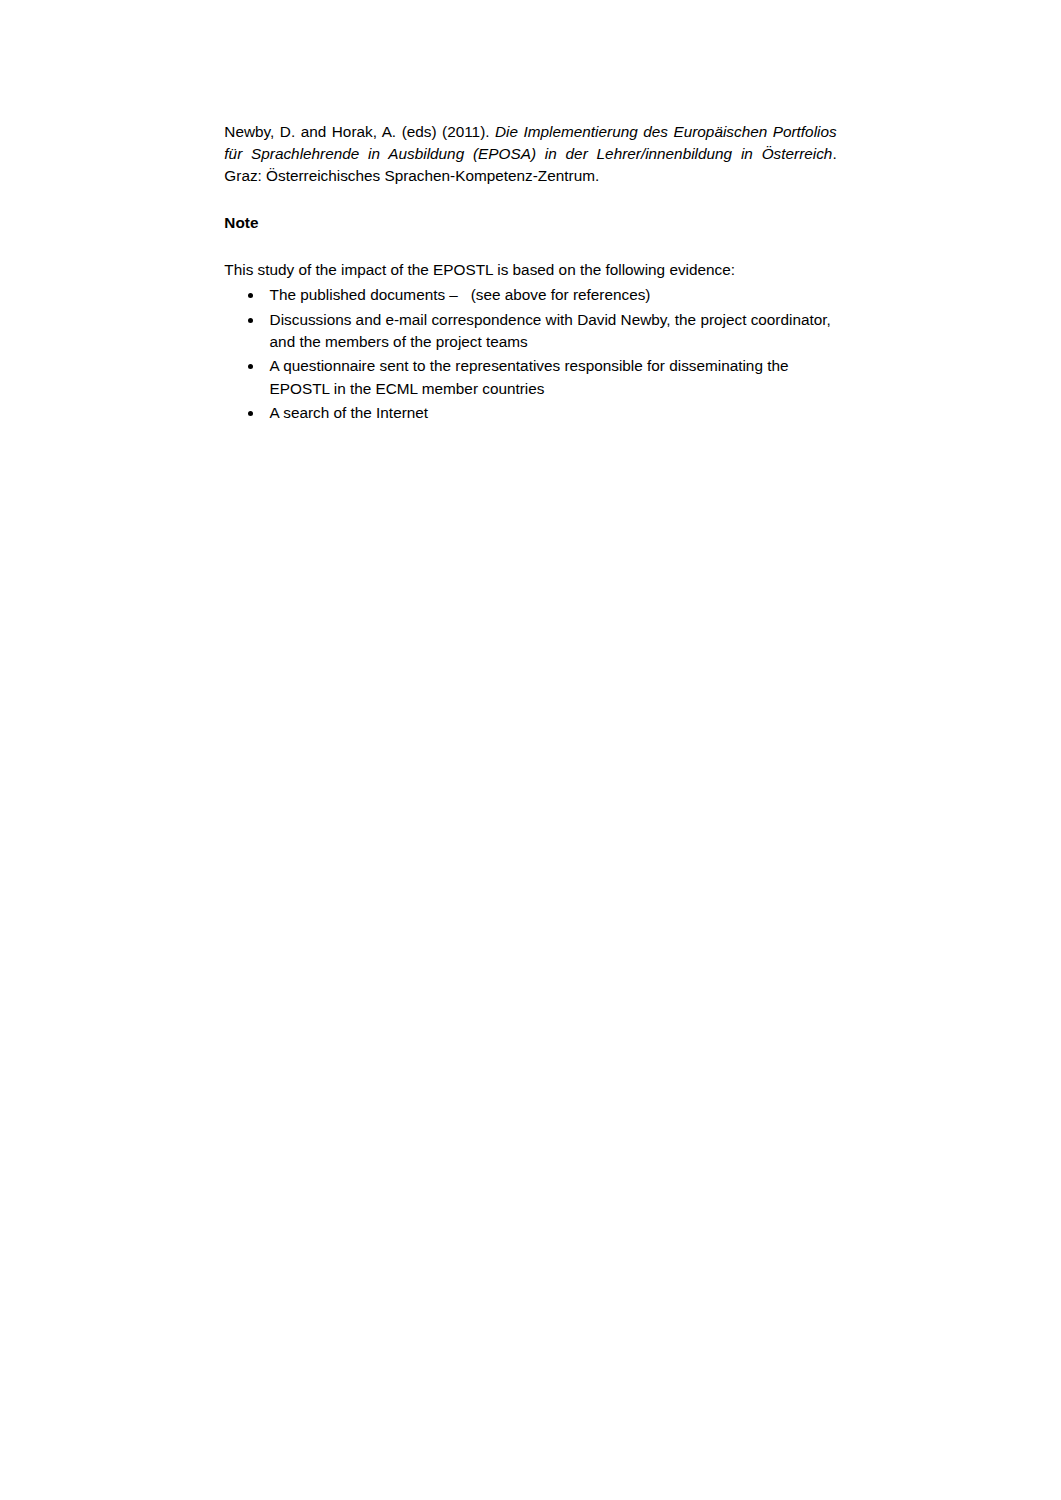Newby, D. and Horak, A. (eds) (2011). Die Implementierung des Europäischen Portfolios für Sprachlehrende in Ausbildung (EPOSA) in der Lehrer/innenbildung in Österreich. Graz: Österreichisches Sprachen-Kompetenz-Zentrum.
Note
This study of the impact of the EPOSTL is based on the following evidence:
The published documents – (see above for references)
Discussions and e-mail correspondence with David Newby, the project coordinator, and the members of the project teams
A questionnaire sent to the representatives responsible for disseminating the EPOSTL in the ECML member countries
A search of the Internet